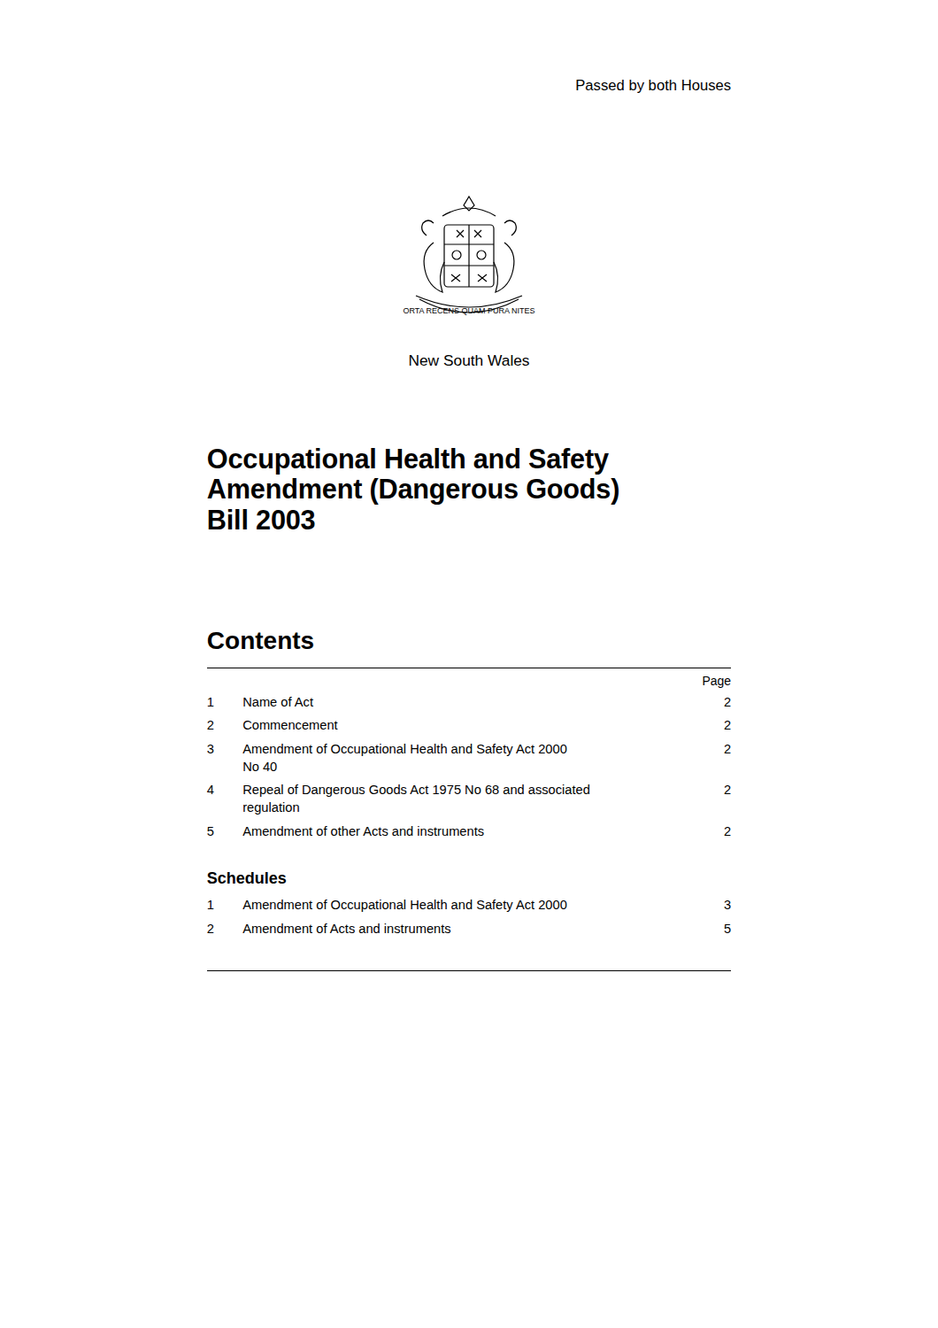Passed by both Houses
New South Wales
Occupational Health and Safety
Amendment (Dangerous Goods)
Bill 2003
Contents
Page
| 1 | Name of Act | 2 |
| 2 | Commencement | 2 |
| 3 | Amendment of Occupational Health and Safety Act 2000 No 40 | 2 |
| 4 | Repeal of Dangerous Goods Act 1975 No 68 and associated regulation | 2 |
| 5 | Amendment of other Acts and instruments | 2 |
Schedules
| 1 | Amendment of Occupational Health and Safety Act 2000 | 3 |
| 2 | Amendment of Acts and instruments | 5 |